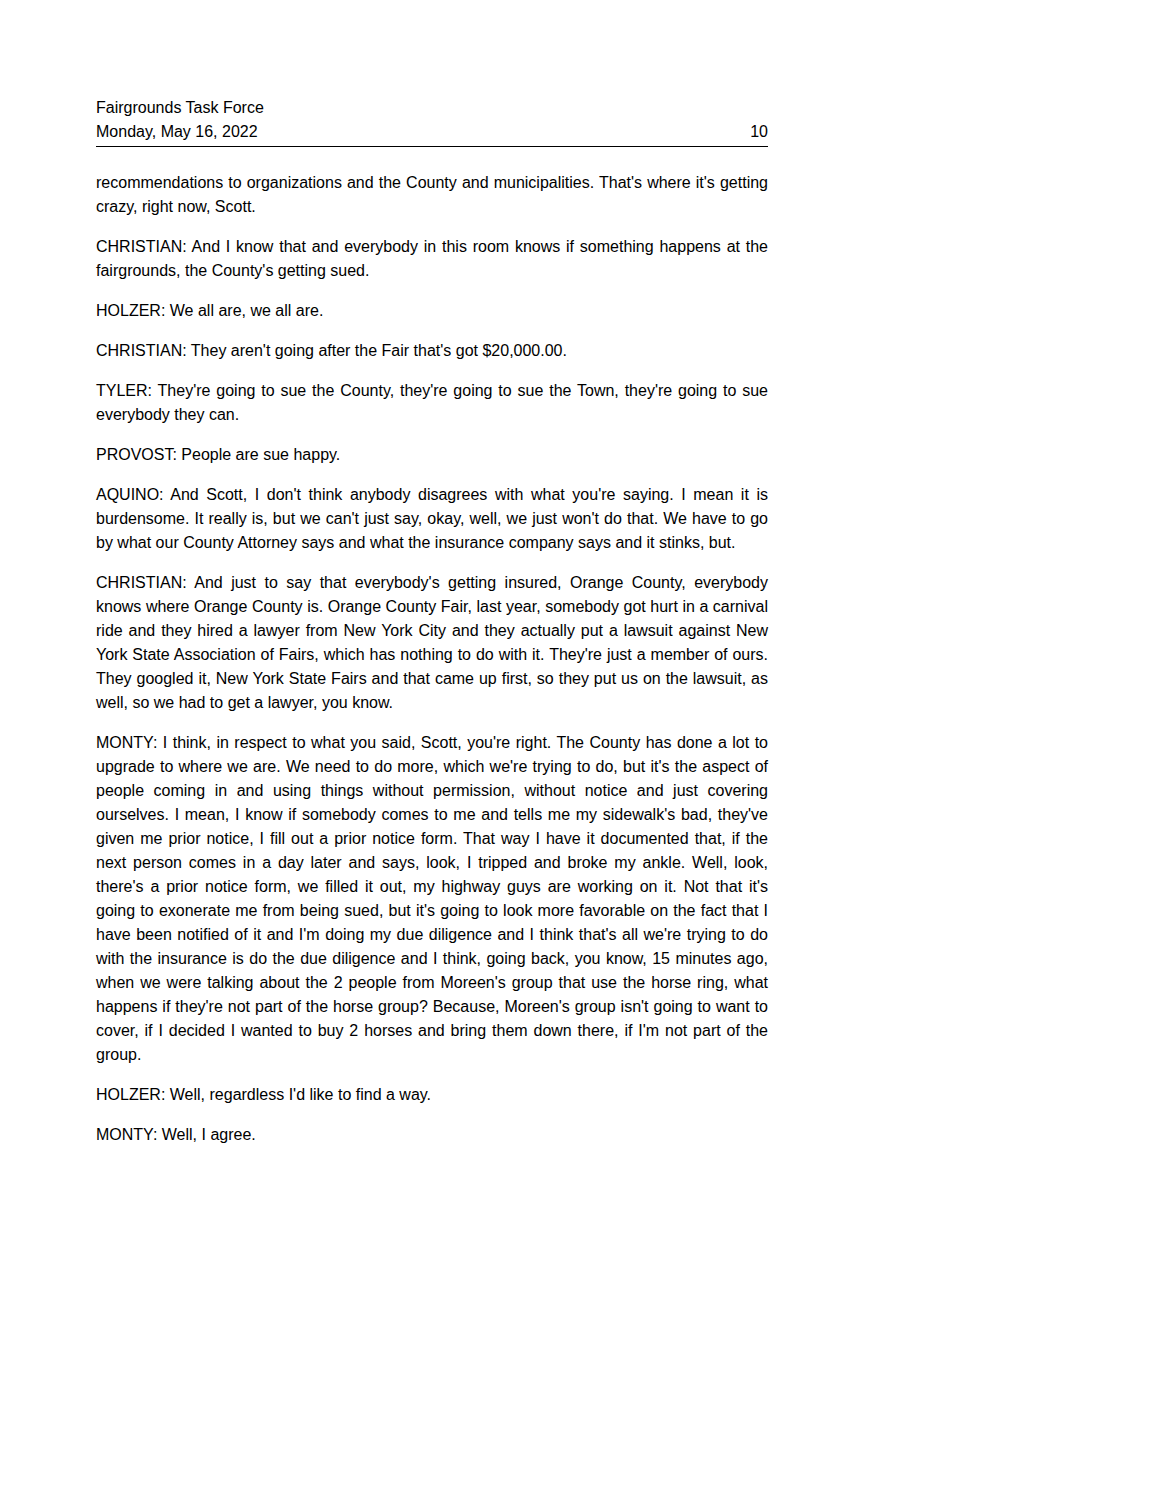Fairgrounds Task Force
Monday, May 16, 2022 10
recommendations to organizations and the County and municipalities. That's where it's getting crazy, right now, Scott.
CHRISTIAN: And I know that and everybody in this room knows if something happens at the fairgrounds, the County's getting sued.
HOLZER: We all are, we all are.
CHRISTIAN: They aren't going after the Fair that's got $20,000.00.
TYLER: They're going to sue the County, they're going to sue the Town, they're going to sue everybody they can.
PROVOST: People are sue happy.
AQUINO: And Scott, I don't think anybody disagrees with what you're saying. I mean it is burdensome. It really is, but we can't just say, okay, well, we just won't do that. We have to go by what our County Attorney says and what the insurance company says and it stinks, but.
CHRISTIAN: And just to say that everybody's getting insured, Orange County, everybody knows where Orange County is. Orange County Fair, last year, somebody got hurt in a carnival ride and they hired a lawyer from New York City and they actually put a lawsuit against New York State Association of Fairs, which has nothing to do with it. They're just a member of ours. They googled it, New York State Fairs and that came up first, so they put us on the lawsuit, as well, so we had to get a lawyer, you know.
MONTY: I think, in respect to what you said, Scott, you're right. The County has done a lot to upgrade to where we are. We need to do more, which we're trying to do, but it's the aspect of people coming in and using things without permission, without notice and just covering ourselves. I mean, I know if somebody comes to me and tells me my sidewalk's bad, they've given me prior notice, I fill out a prior notice form. That way I have it documented that, if the next person comes in a day later and says, look, I tripped and broke my ankle. Well, look, there's a prior notice form, we filled it out, my highway guys are working on it. Not that it's going to exonerate me from being sued, but it's going to look more favorable on the fact that I have been notified of it and I'm doing my due diligence and I think that's all we're trying to do with the insurance is do the due diligence and I think, going back, you know, 15 minutes ago, when we were talking about the 2 people from Moreen's group that use the horse ring, what happens if they're not part of the horse group? Because, Moreen's group isn't going to want to cover, if I decided I wanted to buy 2 horses and bring them down there, if I'm not part of the group.
HOLZER: Well, regardless I'd like to find a way.
MONTY: Well, I agree.